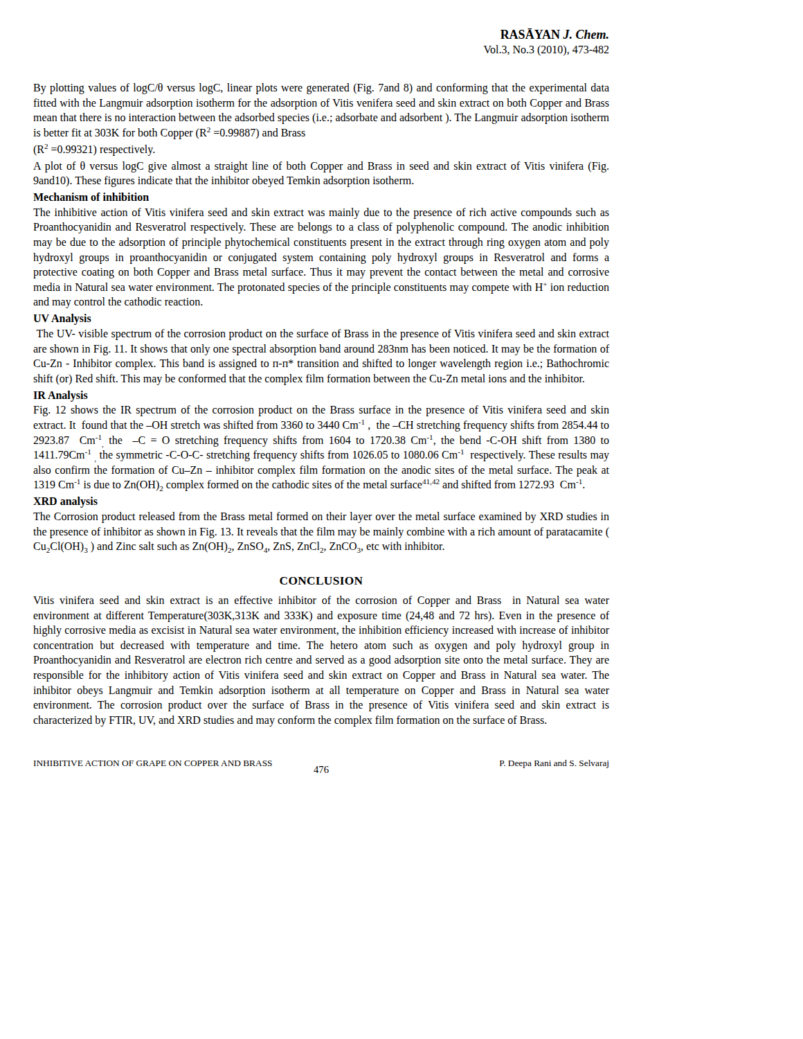RASĀYAN J. Chem.
Vol.3, No.3 (2010), 473-482
By plotting values of logC/θ versus logC, linear plots were generated (Fig. 7and 8) and conforming that the experimental data fitted with the Langmuir adsorption isotherm for the adsorption of Vitis venifera seed and skin extract on both Copper and Brass mean that there is no interaction between the adsorbed species (i.e.; adsorbate and adsorbent ). The Langmuir adsorption isotherm is better fit at 303K for both Copper (R2 =0.99887) and Brass
(R2 =0.99321) respectively.
A plot of θ versus logC give almost a straight line of both Copper and Brass in seed and skin extract of Vitis vinifera (Fig. 9and10). These figures indicate that the inhibitor obeyed Temkin adsorption isotherm.
Mechanism of inhibition
The inhibitive action of Vitis vinifera seed and skin extract was mainly due to the presence of rich active compounds such as Proanthocyanidin and Resveratrol respectively. These are belongs to a class of polyphenolic compound. The anodic inhibition may be due to the adsorption of principle phytochemical constituents present in the extract through ring oxygen atom and poly hydroxyl groups in proanthocyanidin or conjugated system containing poly hydroxyl groups in Resveratrol and forms a protective coating on both Copper and Brass metal surface. Thus it may prevent the contact between the metal and corrosive media in Natural sea water environment. The protonated species of the principle constituents may compete with H+ ion reduction and may control the cathodic reaction.
UV Analysis
The UV- visible spectrum of the corrosion product on the surface of Brass in the presence of Vitis vinifera seed and skin extract are shown in Fig. 11. It shows that only one spectral absorption band around 283nm has been noticed. It may be the formation of Cu-Zn - Inhibitor complex. This band is assigned to п-п* transition and shifted to longer wavelength region i.e.; Bathochromic shift (or) Red shift. This may be conformed that the complex film formation between the Cu-Zn metal ions and the inhibitor.
IR Analysis
Fig. 12 shows the IR spectrum of the corrosion product on the Brass surface in the presence of Vitis vinifera seed and skin extract. It found that the –OH stretch was shifted from 3360 to 3440 Cm-1 , the –CH stretching frequency shifts from 2854.44 to 2923.87 Cm-1, the –C = O stretching frequency shifts from 1604 to 1720.38 Cm-1, the bend -C-OH shift from 1380 to 1411.79Cm-1 , the symmetric -C-O-C- stretching frequency shifts from 1026.05 to 1080.06 Cm-1 respectively. These results may also confirm the formation of Cu–Zn – inhibitor complex film formation on the anodic sites of the metal surface. The peak at 1319 Cm-1 is due to Zn(OH)2 complex formed on the cathodic sites of the metal surface41,42 and shifted from 1272.93 Cm-1.
XRD analysis
The Corrosion product released from the Brass metal formed on their layer over the metal surface examined by XRD studies in the presence of inhibitor as shown in Fig. 13. It reveals that the film may be mainly combine with a rich amount of paratacamite ( Cu2Cl(OH)3 ) and Zinc salt such as Zn(OH)2, ZnSO4, ZnS, ZnCl2, ZnCO3, etc with inhibitor.
CONCLUSION
Vitis vinifera seed and skin extract is an effective inhibitor of the corrosion of Copper and Brass in Natural sea water environment at different Temperature(303K,313K and 333K) and exposure time (24,48 and 72 hrs). Even in the presence of highly corrosive media as excisist in Natural sea water environment, the inhibition efficiency increased with increase of inhibitor concentration but decreased with temperature and time. The hetero atom such as oxygen and poly hydroxyl group in Proanthocyanidin and Resveratrol are electron rich centre and served as a good adsorption site onto the metal surface. They are responsible for the inhibitory action of Vitis vinifera seed and skin extract on Copper and Brass in Natural sea water. The inhibitor obeys Langmuir and Temkin adsorption isotherm at all temperature on Copper and Brass in Natural sea water environment. The corrosion product over the surface of Brass in the presence of Vitis vinifera seed and skin extract is characterized by FTIR, UV, and XRD studies and may conform the complex film formation on the surface of Brass.
INHIBITIVE ACTION OF GRAPE ON COPPER AND BRASS
P. Deepa Rani and S. Selvaraj
476